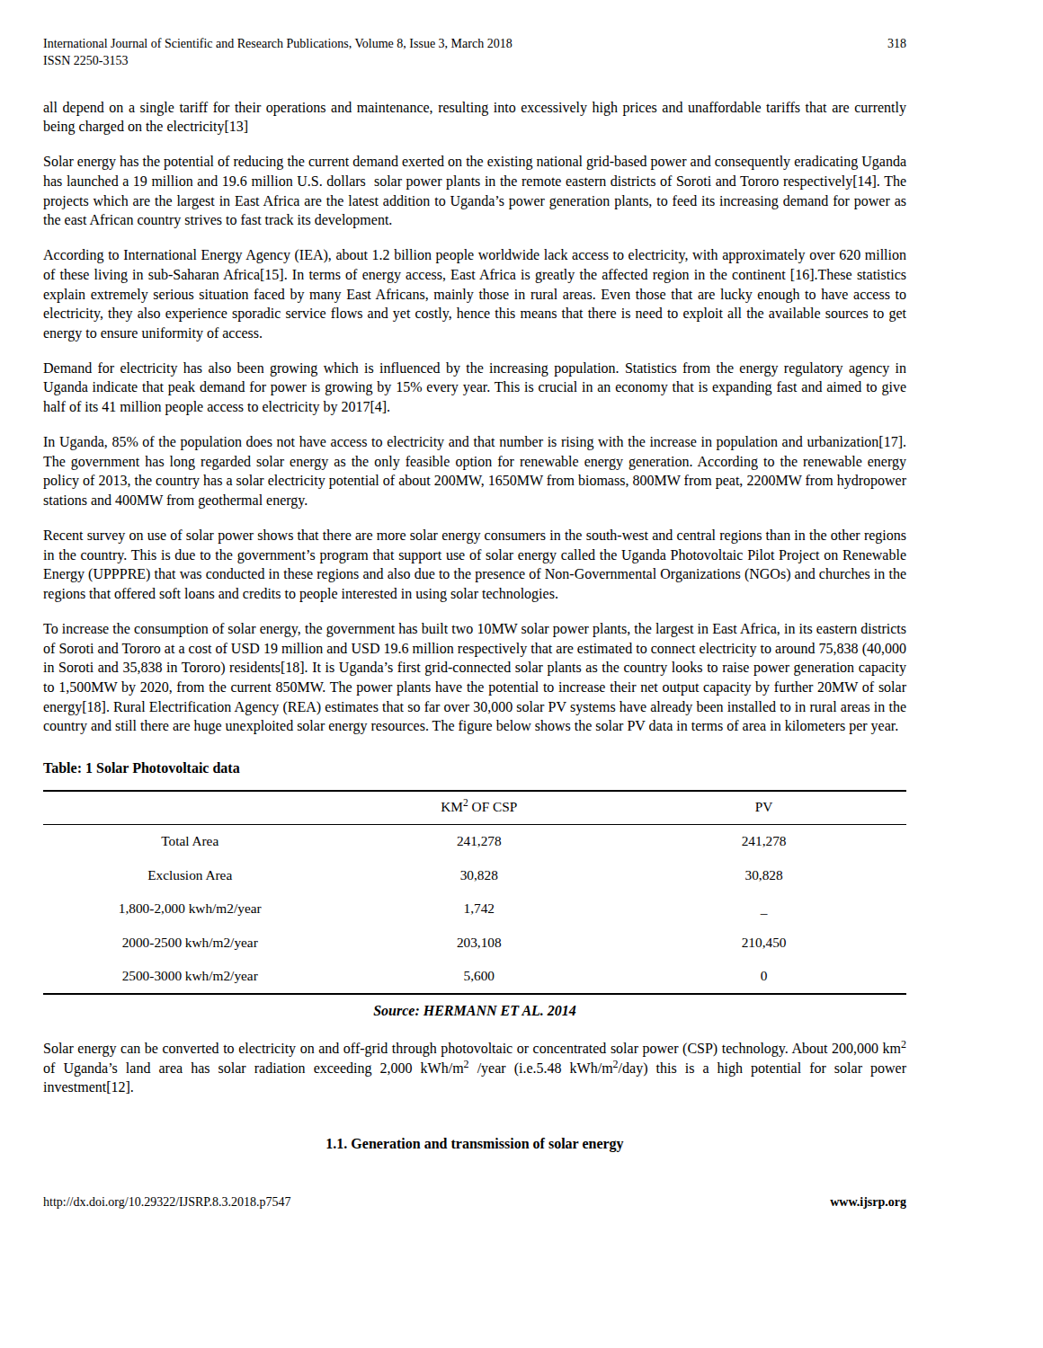318 International Journal of Scientific and Research Publications, Volume 8, Issue 3, March 2018 ISSN 2250-3153
all depend on a single tariff for their operations and maintenance, resulting into excessively high prices and unaffordable tariffs that are currently being charged on the electricity[13]
Solar energy has the potential of reducing the current demand exerted on the existing national grid-based power and consequently eradicating Uganda has launched a 19 million and 19.6 million U.S. dollars solar power plants in the remote eastern districts of Soroti and Tororo respectively[14]. The projects which are the largest in East Africa are the latest addition to Uganda’s power generation plants, to feed its increasing demand for power as the east African country strives to fast track its development.
According to International Energy Agency (IEA), about 1.2 billion people worldwide lack access to electricity, with approximately over 620 million of these living in sub-Saharan Africa[15]. In terms of energy access, East Africa is greatly the affected region in the continent [16].These statistics explain extremely serious situation faced by many East Africans, mainly those in rural areas. Even those that are lucky enough to have access to electricity, they also experience sporadic service flows and yet costly, hence this means that there is need to exploit all the available sources to get energy to ensure uniformity of access.
Demand for electricity has also been growing which is influenced by the increasing population. Statistics from the energy regulatory agency in Uganda indicate that peak demand for power is growing by 15% every year. This is crucial in an economy that is expanding fast and aimed to give half of its 41 million people access to electricity by 2017[4].
In Uganda, 85% of the population does not have access to electricity and that number is rising with the increase in population and urbanization[17]. The government has long regarded solar energy as the only feasible option for renewable energy generation. According to the renewable energy policy of 2013, the country has a solar electricity potential of about 200MW, 1650MW from biomass, 800MW from peat, 2200MW from hydropower stations and 400MW from geothermal energy.
Recent survey on use of solar power shows that there are more solar energy consumers in the south-west and central regions than in the other regions in the country. This is due to the government’s program that support use of solar energy called the Uganda Photovoltaic Pilot Project on Renewable Energy (UPPPRE) that was conducted in these regions and also due to the presence of Non-Governmental Organizations (NGOs) and churches in the regions that offered soft loans and credits to people interested in using solar technologies.
To increase the consumption of solar energy, the government has built two 10MW solar power plants, the largest in East Africa, in its eastern districts of Soroti and Tororo at a cost of USD 19 million and USD 19.6 million respectively that are estimated to connect electricity to around 75,838 (40,000 in Soroti and 35,838 in Tororo) residents[18]. It is Uganda’s first grid-connected solar plants as the country looks to raise power generation capacity to 1,500MW by 2020, from the current 850MW. The power plants have the potential to increase their net output capacity by further 20MW of solar energy[18]. Rural Electrification Agency (REA) estimates that so far over 30,000 solar PV systems have already been installed to in rural areas in the country and still there are huge unexploited solar energy resources. The figure below shows the solar PV data in terms of area in kilometers per year.
Table: 1 Solar Photovoltaic data
| | KM 2 OF CSP | PV |
| --- | --- | --- |
| Total Area | 241,278 | 241,278 |
| Exclusion Area | 30,828 | 30,828 |
| 1,800-2,000 kwh/m2/year | 1,742 | _ |
| 2000-2500 kwh/m2/year | 203,108 | 210,450 |
| 2500-3000 kwh/m2/year | 5,600 | 0 |
Source: HERMANN ET AL. 2014
Solar energy can be converted to electricity on and off-grid through photovoltaic or concentrated solar power (CSP) technology. About 200,000 km2 of Uganda’s land area has solar radiation exceeding 2,000 kWh/m2 /year (i.e.5.48 kWh/m2/day) this is a high potential for solar power investment[12].
1.1. Generation and transmission of solar energy
http://dx.doi.org/10.29322/IJSRP.8.3.2018.p7547 www.ijsrp.org